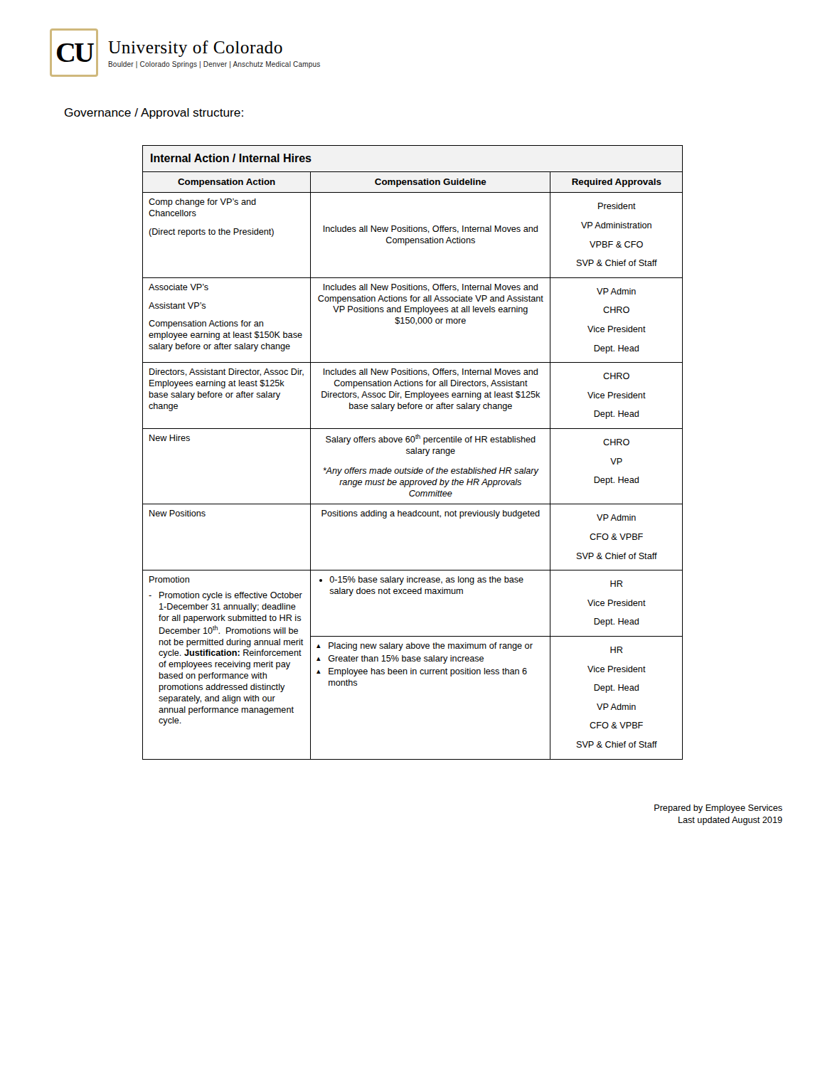CU
University of Colorado
Boulder | Colorado Springs | Denver | Anschutz Medical Campus
Governance / Approval structure:
| Internal Action / Internal Hires |
| Compensation Action | Compensation Guideline | Required Approvals |
| Comp change for VP’s and Chancellors (Direct reports to the President) | Includes all New Positions, Offers, Internal Moves and Compensation Actions | President VP Administration VPBF & CFO SVP & Chief of Staff |
| Associate VP’s Assistant VP’s Compensation Actions for an employee earning at least $150K base salary before or after salary change | Includes all New Positions, Offers, Internal Moves and Compensation Actions for all Associate VP and Assistant VP Positions and Employees at all levels earning $150,000 or more | VP Admin CHRO Vice President Dept. Head |
| Directors, Assistant Director, Assoc Dir, Employees earning at least $125k base salary before or after salary change | Includes all New Positions, Offers, Internal Moves and Compensation Actions for all Directors, Assistant Directors, Assoc Dir, Employees earning at least $125k base salary before or after salary change | CHRO Vice President Dept. Head |
| New Hires | Salary offers above 60 th percentile of HR established salary range *Any offers made outside of the established HR salary range must be approved by the HR Approvals Committee | CHRO VP Dept. Head |
| New Positions | Positions adding a headcount, not previously budgeted | VP Admin CFO & VPBF SVP & Chief of Staff |
| Promotion Promotion cycle is effective October 1-December 31 annually; deadline for all paperwork submitted to HR is December 10 th . Promotions will be not be permitted during annual merit cycle. Justification: Reinforcement of employees receiving merit pay based on performance with promotions addressed distinctly separately, and align with our annual performance management cycle. | 0-15% base salary increase, as long as the base salary does not exceed maximum | HR Vice President Dept. Head |
| Placing new salary above the maximum of range or Greater than 15% base salary increase Employee has been in current position less than 6 months | HR Vice President Dept. Head VP Admin CFO & VPBF SVP & Chief of Staff |
Prepared by Employee Services
Last updated August 2019